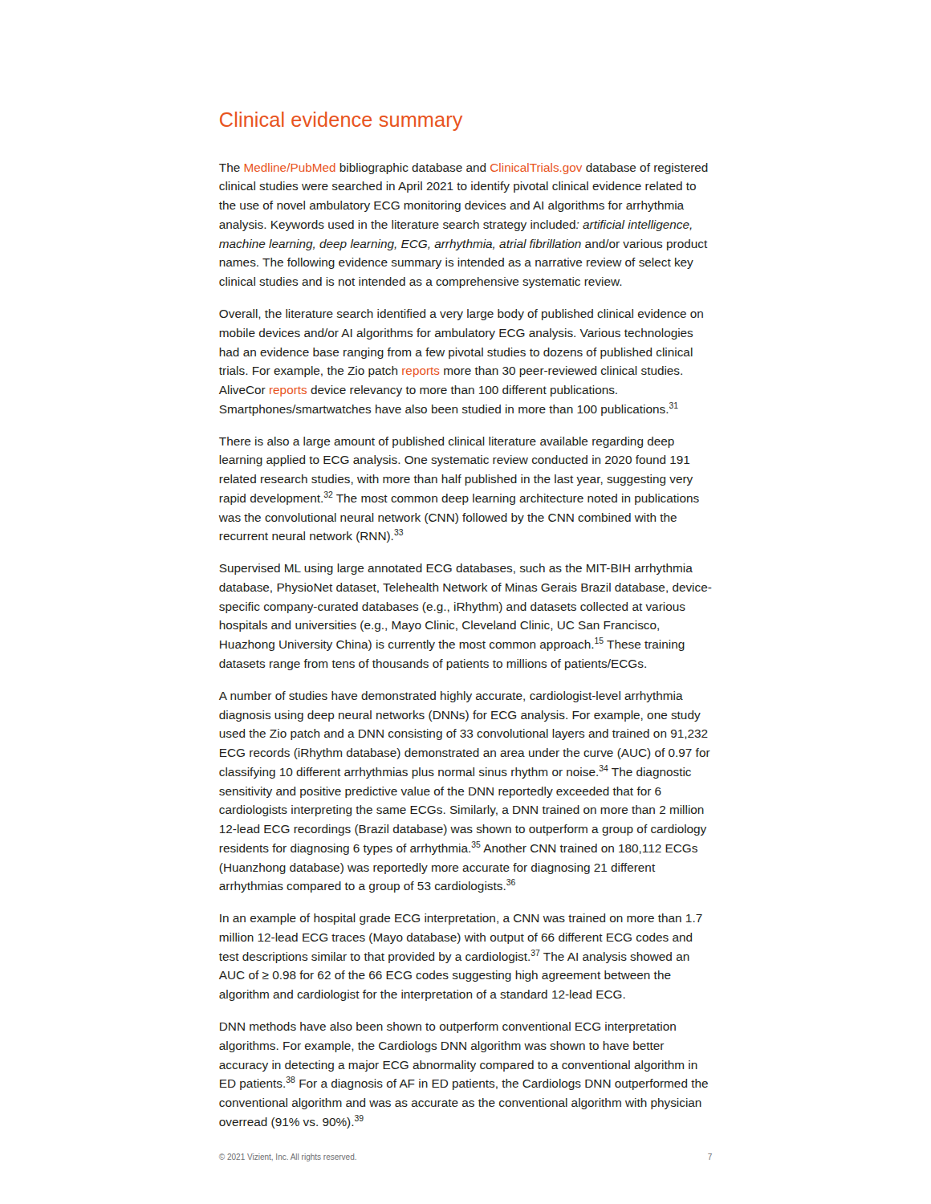Clinical evidence summary
The Medline/PubMed bibliographic database and ClinicalTrials.gov database of registered clinical studies were searched in April 2021 to identify pivotal clinical evidence related to the use of novel ambulatory ECG monitoring devices and AI algorithms for arrhythmia analysis. Keywords used in the literature search strategy included: artificial intelligence, machine learning, deep learning, ECG, arrhythmia, atrial fibrillation and/or various product names. The following evidence summary is intended as a narrative review of select key clinical studies and is not intended as a comprehensive systematic review.
Overall, the literature search identified a very large body of published clinical evidence on mobile devices and/or AI algorithms for ambulatory ECG analysis. Various technologies had an evidence base ranging from a few pivotal studies to dozens of published clinical trials. For example, the Zio patch reports more than 30 peer-reviewed clinical studies. AliveCor reports device relevancy to more than 100 different publications. Smartphones/smartwatches have also been studied in more than 100 publications.31
There is also a large amount of published clinical literature available regarding deep learning applied to ECG analysis. One systematic review conducted in 2020 found 191 related research studies, with more than half published in the last year, suggesting very rapid development.32 The most common deep learning architecture noted in publications was the convolutional neural network (CNN) followed by the CNN combined with the recurrent neural network (RNN).33
Supervised ML using large annotated ECG databases, such as the MIT-BIH arrhythmia database, PhysioNet dataset, Telehealth Network of Minas Gerais Brazil database, device-specific company-curated databases (e.g., iRhythm) and datasets collected at various hospitals and universities (e.g., Mayo Clinic, Cleveland Clinic, UC San Francisco, Huazhong University China) is currently the most common approach.15 These training datasets range from tens of thousands of patients to millions of patients/ECGs.
A number of studies have demonstrated highly accurate, cardiologist-level arrhythmia diagnosis using deep neural networks (DNNs) for ECG analysis. For example, one study used the Zio patch and a DNN consisting of 33 convolutional layers and trained on 91,232 ECG records (iRhythm database) demonstrated an area under the curve (AUC) of 0.97 for classifying 10 different arrhythmias plus normal sinus rhythm or noise.34 The diagnostic sensitivity and positive predictive value of the DNN reportedly exceeded that for 6 cardiologists interpreting the same ECGs. Similarly, a DNN trained on more than 2 million 12-lead ECG recordings (Brazil database) was shown to outperform a group of cardiology residents for diagnosing 6 types of arrhythmia.35 Another CNN trained on 180,112 ECGs (Huanzhong database) was reportedly more accurate for diagnosing 21 different arrhythmias compared to a group of 53 cardiologists.36
In an example of hospital grade ECG interpretation, a CNN was trained on more than 1.7 million 12-lead ECG traces (Mayo database) with output of 66 different ECG codes and test descriptions similar to that provided by a cardiologist.37 The AI analysis showed an AUC of ≥ 0.98 for 62 of the 66 ECG codes suggesting high agreement between the algorithm and cardiologist for the interpretation of a standard 12-lead ECG.
DNN methods have also been shown to outperform conventional ECG interpretation algorithms. For example, the Cardiologs DNN algorithm was shown to have better accuracy in detecting a major ECG abnormality compared to a conventional algorithm in ED patients.38 For a diagnosis of AF in ED patients, the Cardiologs DNN outperformed the conventional algorithm and was as accurate as the conventional algorithm with physician overread (91% vs. 90%).39
© 2021 Vizient, Inc. All rights reserved. 7